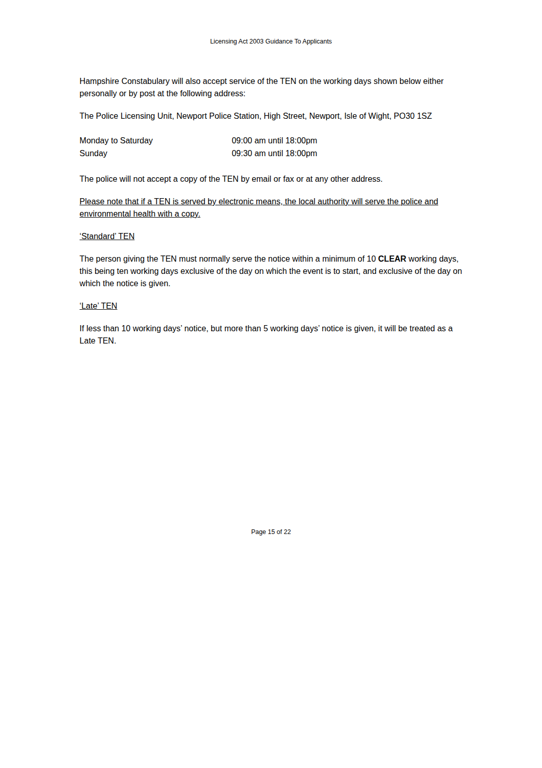Licensing Act 2003 Guidance To Applicants
Hampshire Constabulary will also accept service of the TEN on the working days shown below either personally or by post at the following address:
The Police Licensing Unit, Newport Police Station, High Street, Newport, Isle of Wight, PO30 1SZ
| Monday to Saturday | 09:00 am until 18:00pm |
| Sunday | 09:30 am until 18:00pm |
The police will not accept a copy of the TEN by email or fax or at any other address.
Please note that if a TEN is served by electronic means, the local authority will serve the police and environmental health with a copy.
‘Standard’ TEN
The person giving the TEN must normally serve the notice within a minimum of 10 CLEAR working days, this being ten working days exclusive of the day on which the event is to start, and exclusive of the day on which the notice is given.
‘Late’ TEN
If less than 10 working days’ notice, but more than 5 working days’ notice is given, it will be treated as a Late TEN.
Page 15 of 22